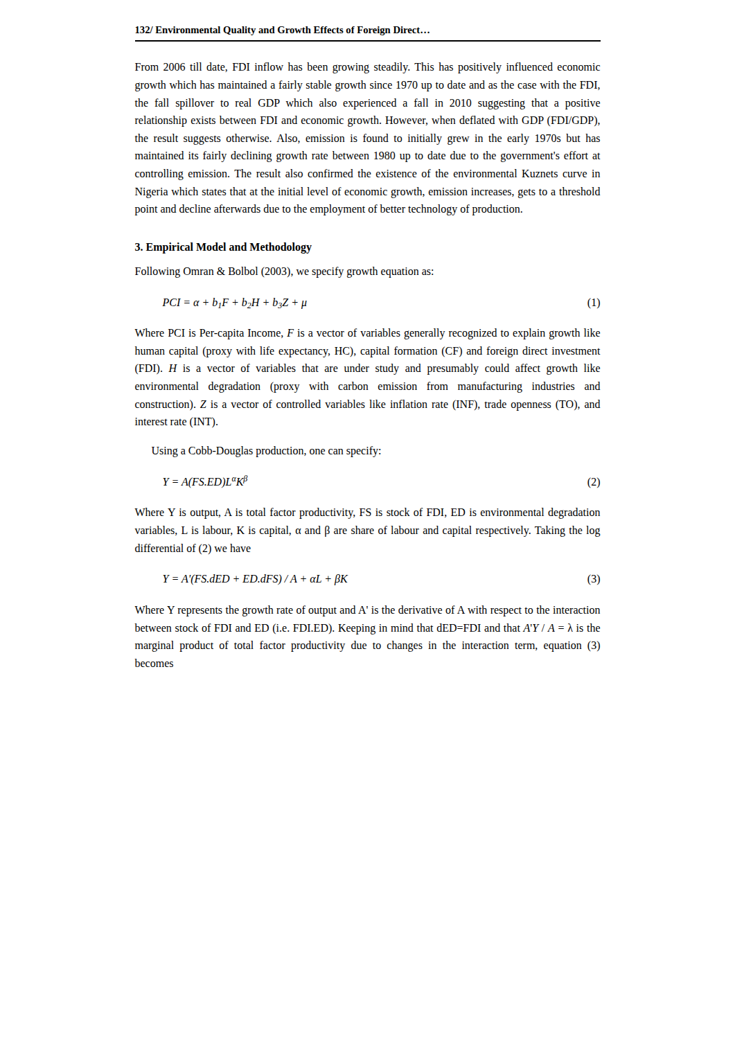132/ Environmental Quality and Growth Effects of Foreign Direct…
From 2006 till date, FDI inflow has been growing steadily. This has positively influenced economic growth which has maintained a fairly stable growth since 1970 up to date and as the case with the FDI, the fall spillover to real GDP which also experienced a fall in 2010 suggesting that a positive relationship exists between FDI and economic growth. However, when deflated with GDP (FDI/GDP), the result suggests otherwise. Also, emission is found to initially grew in the early 1970s but has maintained its fairly declining growth rate between 1980 up to date due to the government's effort at controlling emission. The result also confirmed the existence of the environmental Kuznets curve in Nigeria which states that at the initial level of economic growth, emission increases, gets to a threshold point and decline afterwards due to the employment of better technology of production.
3. Empirical Model and Methodology
Following Omran & Bolbol (2003), we specify growth equation as:
PCI = α + b1F + b2H + b3Z + μ (1)
Where PCI is Per-capita Income, F is a vector of variables generally recognized to explain growth like human capital (proxy with life expectancy, HC), capital formation (CF) and foreign direct investment (FDI). H is a vector of variables that are under study and presumably could affect growth like environmental degradation (proxy with carbon emission from manufacturing industries and construction). Z is a vector of controlled variables like inflation rate (INF), trade openness (TO), and interest rate (INT).
Using a Cobb-Douglas production, one can specify:
Y = A(FS.ED)LαKβ (2)
Where Y is output, A is total factor productivity, FS is stock of FDI, ED is environmental degradation variables, L is labour, K is capital, α and β are share of labour and capital respectively. Taking the log differential of (2) we have
Y = A'(FS.dED + ED.dFS) / A + αL + βK (3)
Where Y represents the growth rate of output and A' is the derivative of A with respect to the interaction between stock of FDI and ED (i.e. FDI.ED). Keeping in mind that dED=FDI and that A'Y / A = λ is the marginal product of total factor productivity due to changes in the interaction term, equation (3) becomes